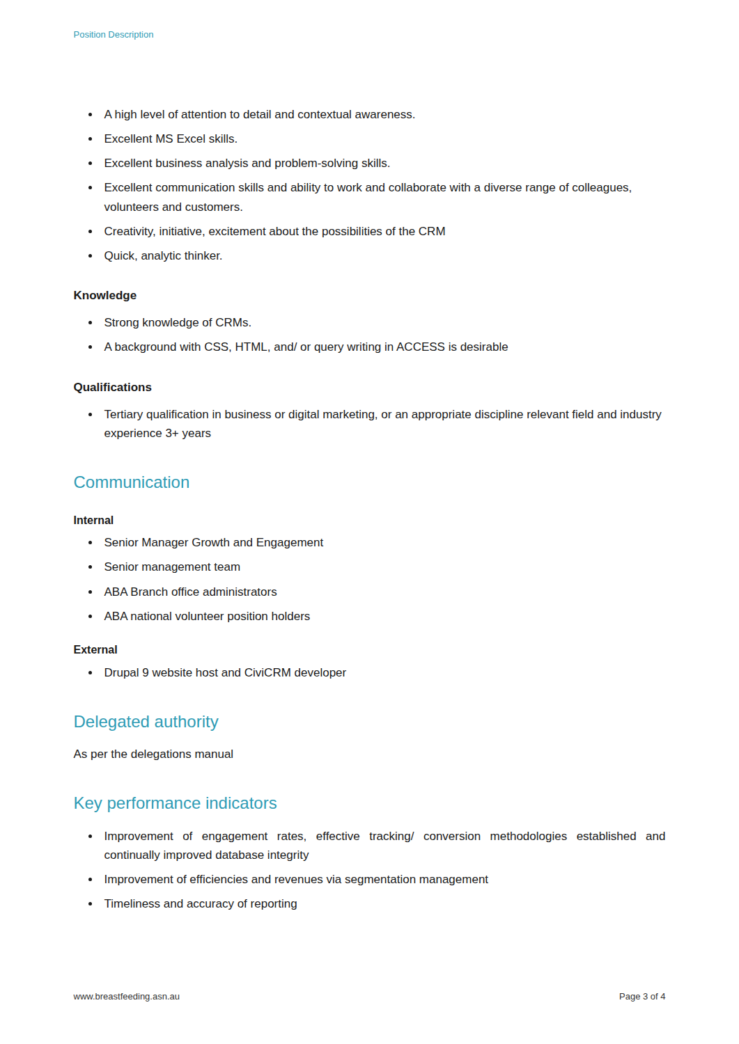Position Description
A high level of attention to detail and contextual awareness.
Excellent MS Excel skills.
Excellent business analysis and problem-solving skills.
Excellent communication skills and ability to work and collaborate with a diverse range of colleagues, volunteers and customers.
Creativity, initiative, excitement about the possibilities of the CRM
Quick, analytic thinker.
Knowledge
Strong knowledge of CRMs.
A background with CSS, HTML, and/ or query writing in ACCESS is desirable
Qualifications
Tertiary qualification in business or digital marketing, or an appropriate discipline relevant field and industry experience 3+ years
Communication
Internal
Senior Manager Growth and Engagement
Senior management team
ABA Branch office administrators
ABA national volunteer position holders
External
Drupal 9 website host and CiviCRM developer
Delegated authority
As per the delegations manual
Key performance indicators
Improvement of engagement rates, effective tracking/ conversion methodologies established and continually improved database integrity
Improvement of efficiencies and revenues via segmentation management
Timeliness and accuracy of reporting
www.breastfeeding.asn.au Page 3 of 4